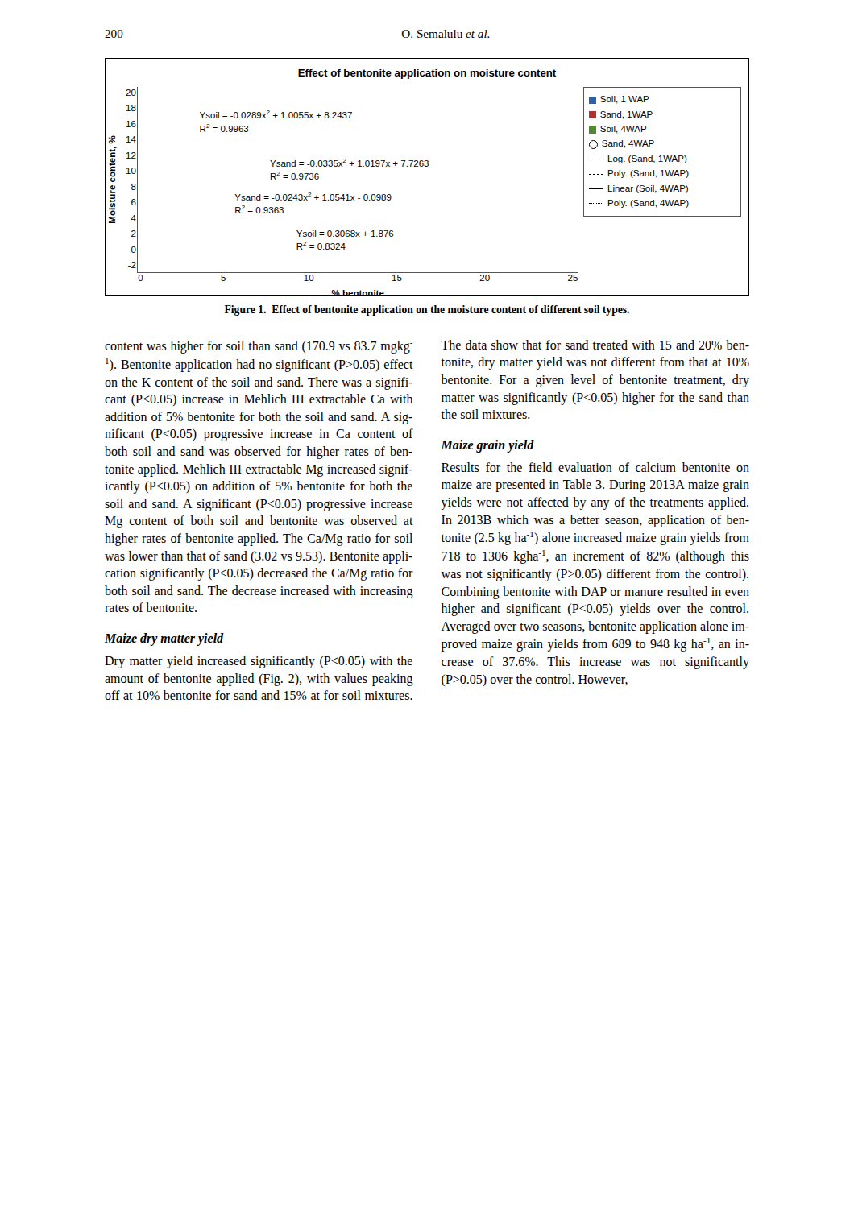200 O. Semalulu et al.
Effect of bentonite application on moisture content
Moisture content, %
20 18 16 14 12 10 8 6 4 2 0 -2
Ysoil = -0.0289x2 + 1.0055x + 8.2437
R2 = 0.9963
Ysand = -0.0335x2 + 1.0197x + 7.7263
R2 = 0.9736
Ysand = -0.0243x2 + 1.0541x - 0.0989
R2 = 0.9363
Ysoil = 0.3068x + 1.876
R2 = 0.8324
0 5 10 15 20 25
% bentonite
Soil, 1 WAP
Sand, 1WAP
Soil, 4WAP
Sand, 4WAP
Log. (Sand, 1WAP)
Poly. (Sand, 1WAP)
Linear (Soil, 4WAP)
Poly. (Sand, 4WAP)
Figure 1. Effect of bentonite application on the moisture content of different soil types.
content was higher for soil than sand (170.9 vs 83.7 mgkg-1). Bentonite application had no significant (P>0.05) effect on the K content of the soil and sand. There was a significant (P<0.05) increase in Mehlich III extractable Ca with addition of 5% bentonite for both the soil and sand. A significant (P<0.05) progressive increase in Ca content of both soil and sand was observed for higher rates of bentonite applied. Mehlich III extractable Mg increased significantly (P<0.05) on addition of 5% bentonite for both the soil and sand. A significant (P<0.05) progressive increase Mg content of both soil and bentonite was observed at higher rates of bentonite applied. The Ca/Mg ratio for soil was lower than that of sand (3.02 vs 9.53). Bentonite application significantly (P<0.05) decreased the Ca/Mg ratio for both soil and sand. The decrease increased with increasing rates of bentonite.
Maize dry matter yield
Dry matter yield increased significantly (P<0.05) with the amount of bentonite applied (Fig. 2), with values peaking off at 10% bentonite for sand and 15% at for soil mixtures. The data show that for sand treated with 15 and 20% bentonite, dry matter yield was not different from that at 10% bentonite. For a given level of bentonite treatment, dry matter was significantly (P<0.05) higher for the sand than the soil mixtures.
Maize grain yield
Results for the field evaluation of calcium bentonite on maize are presented in Table 3. During 2013A maize grain yields were not affected by any of the treatments applied. In 2013B which was a better season, application of bentonite (2.5 kg ha-1) alone increased maize grain yields from 718 to 1306 kgha-1, an increment of 82% (although this was not significantly (P>0.05) different from the control). Combining bentonite with DAP or manure resulted in even higher and significant (P<0.05) yields over the control. Averaged over two seasons, bentonite application alone improved maize grain yields from 689 to 948 kg ha-1, an increase of 37.6%. This increase was not significantly (P>0.05) over the control. However,